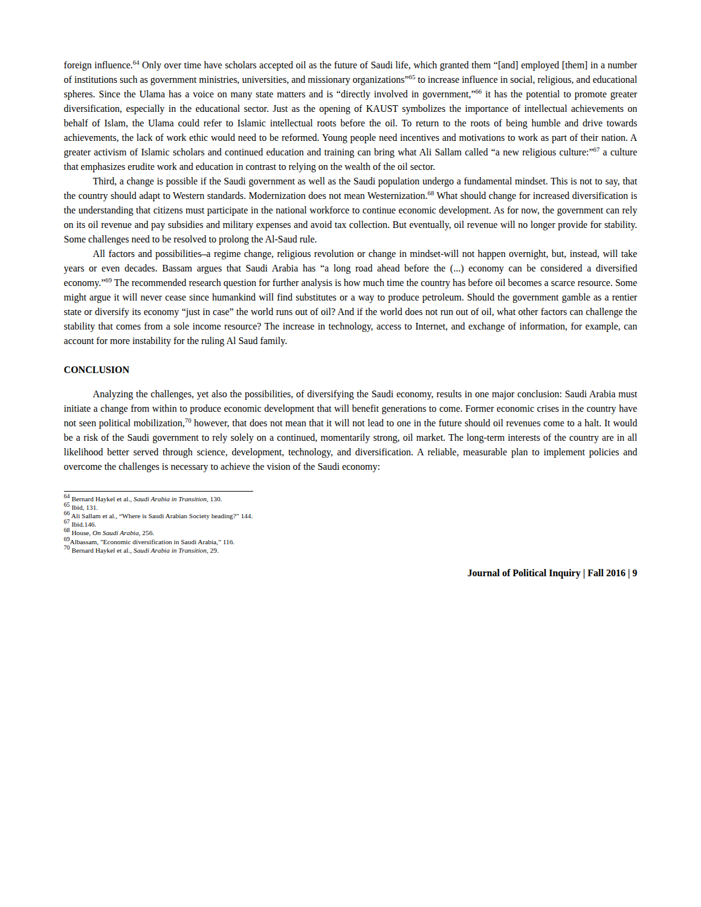foreign influence.64 Only over time have scholars accepted oil as the future of Saudi life, which granted them “[and] employed [them] in a number of institutions such as government ministries, universities, and missionary organizations”65 to increase influence in social, religious, and educational spheres. Since the Ulama has a voice on many state matters and is “directly involved in government,”66 it has the potential to promote greater diversification, especially in the educational sector. Just as the opening of KAUST symbolizes the importance of intellectual achievements on behalf of Islam, the Ulama could refer to Islamic intellectual roots before the oil. To return to the roots of being humble and drive towards achievements, the lack of work ethic would need to be reformed. Young people need incentives and motivations to work as part of their nation. A greater activism of Islamic scholars and continued education and training can bring what Ali Sallam called “a new religious culture:”67 a culture that emphasizes erudite work and education in contrast to relying on the wealth of the oil sector.
Third, a change is possible if the Saudi government as well as the Saudi population undergo a fundamental mindset. This is not to say, that the country should adapt to Western standards. Modernization does not mean Westernization.68 What should change for increased diversification is the understanding that citizens must participate in the national workforce to continue economic development. As for now, the government can rely on its oil revenue and pay subsidies and military expenses and avoid tax collection. But eventually, oil revenue will no longer provide for stability. Some challenges need to be resolved to prolong the Al-Saud rule.
All factors and possibilities–a regime change, religious revolution or change in mindset-will not happen overnight, but, instead, will take years or even decades. Bassam argues that Saudi Arabia has “a long road ahead before the (...) economy can be considered a diversified economy.”69 The recommended research question for further analysis is how much time the country has before oil becomes a scarce resource. Some might argue it will never cease since humankind will find substitutes or a way to produce petroleum. Should the government gamble as a rentier state or diversify its economy “just in case” the world runs out of oil? And if the world does not run out of oil, what other factors can challenge the stability that comes from a sole income resource? The increase in technology, access to Internet, and exchange of information, for example, can account for more instability for the ruling Al Saud family.
CONCLUSION
Analyzing the challenges, yet also the possibilities, of diversifying the Saudi economy, results in one major conclusion: Saudi Arabia must initiate a change from within to produce economic development that will benefit generations to come. Former economic crises in the country have not seen political mobilization,70 however, that does not mean that it will not lead to one in the future should oil revenues come to a halt. It would be a risk of the Saudi government to rely solely on a continued, momentarily strong, oil market. The long-term interests of the country are in all likelihood better served through science, development, technology, and diversification. A reliable, measurable plan to implement policies and overcome the challenges is necessary to achieve the vision of the Saudi economy:
64 Bernard Haykel et al., Saudi Arabia in Transition, 130.
65 Ibid, 131.
66 Ali Sallam et al., “Where is Saudi Arabian Society heading?” 144.
67 Ibid.146.
68 House, On Saudi Arabia, 256.
69Albassam, "Economic diversification in Saudi Arabia,” 116.
70 Bernard Haykel et al., Saudi Arabia in Transition, 29.
Journal of Political Inquiry | Fall 2016 | 9